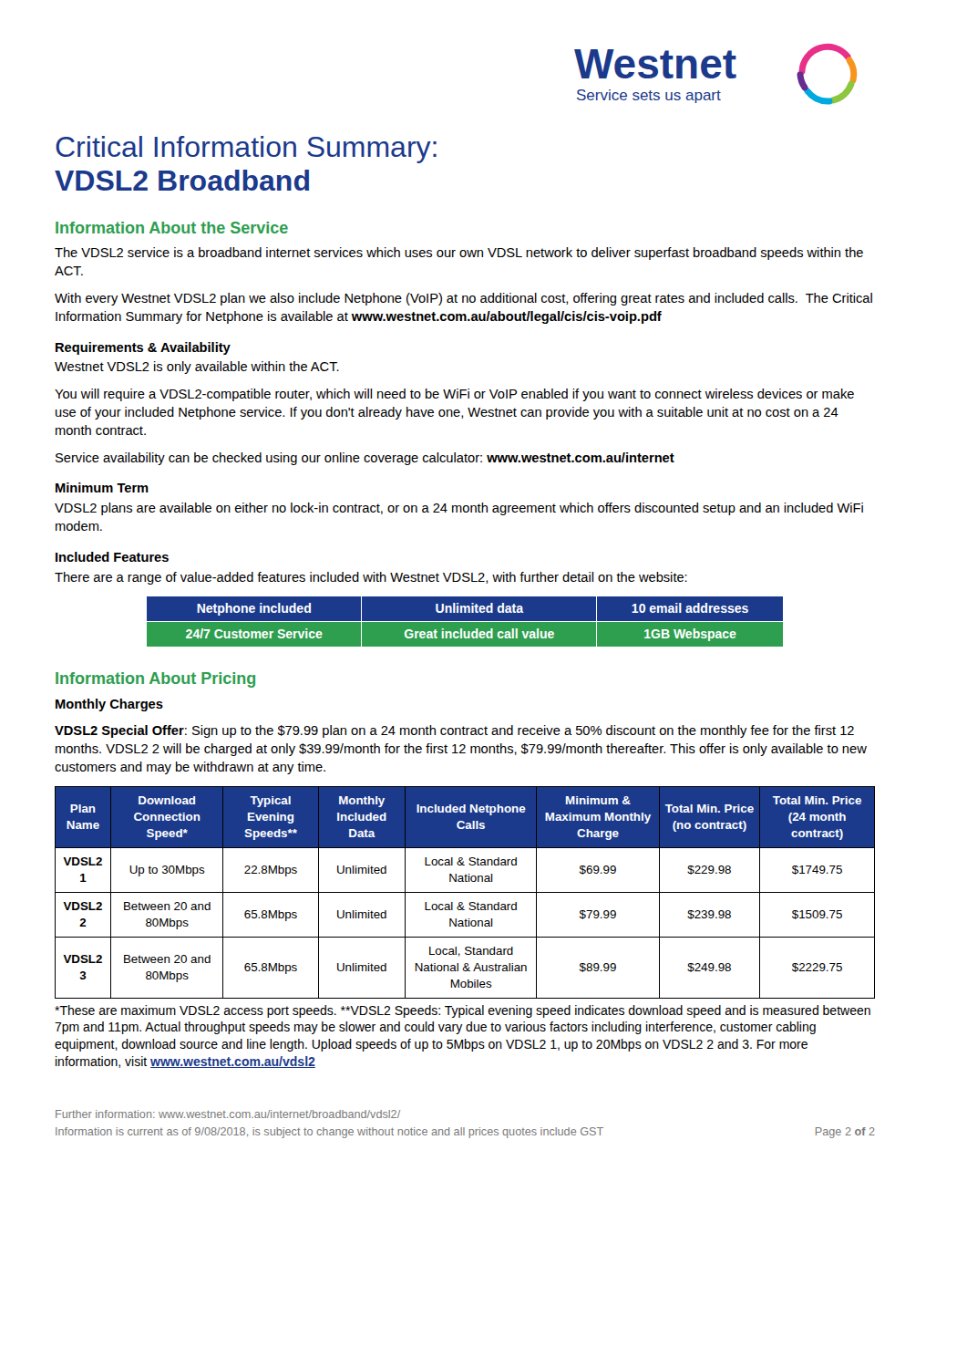Westnet Service sets us apart
Critical Information Summary: VDSL2 Broadband
Information About the Service
The VDSL2 service is a broadband internet services which uses our own VDSL network to deliver superfast broadband speeds within the ACT.
With every Westnet VDSL2 plan we also include Netphone (VoIP) at no additional cost, offering great rates and included calls. The Critical Information Summary for Netphone is available at www.westnet.com.au/about/legal/cis/cis-voip.pdf
Requirements & Availability
Westnet VDSL2 is only available within the ACT.
You will require a VDSL2-compatible router, which will need to be WiFi or VoIP enabled if you want to connect wireless devices or make use of your included Netphone service. If you don't already have one, Westnet can provide you with a suitable unit at no cost on a 24 month contract.
Service availability can be checked using our online coverage calculator: www.westnet.com.au/internet
Minimum Term
VDSL2 plans are available on either no lock-in contract, or on a 24 month agreement which offers discounted setup and an included WiFi modem.
Included Features
There are a range of value-added features included with Westnet VDSL2, with further detail on the website:
| Netphone included | Unlimited data | 10 email addresses |
| 24/7 Customer Service | Great included call value | 1GB Webspace |
Information About Pricing
Monthly Charges
VDSL2 Special Offer: Sign up to the $79.99 plan on a 24 month contract and receive a 50% discount on the monthly fee for the first 12 months. VDSL2 2 will be charged at only $39.99/month for the first 12 months, $79.99/month thereafter. This offer is only available to new customers and may be withdrawn at any time.
| Plan Name | Download Connection Speed* | Typical Evening Speeds** | Monthly Included Data | Included Netphone Calls | Minimum & Maximum Monthly Charge | Total Min. Price (no contract) | Total Min. Price (24 month contract) |
| --- | --- | --- | --- | --- | --- | --- | --- |
| VDSL2 1 | Up to 30Mbps | 22.8Mbps | Unlimited | Local & Standard National | $69.99 | $229.98 | $1749.75 |
| VDSL2 2 | Between 20 and 80Mbps | 65.8Mbps | Unlimited | Local & Standard National | $79.99 | $239.98 | $1509.75 |
| VDSL2 3 | Between 20 and 80Mbps | 65.8Mbps | Unlimited | Local, Standard National & Australian Mobiles | $89.99 | $249.98 | $2229.75 |
*These are maximum VDSL2 access port speeds. **VDSL2 Speeds: Typical evening speed indicates download speed and is measured between 7pm and 11pm. Actual throughput speeds may be slower and could vary due to various factors including interference, customer cabling equipment, download source and line length. Upload speeds of up to 5Mbps on VDSL2 1, up to 20Mbps on VDSL2 2 and 3. For more information, visit www.westnet.com.au/vdsl2
Further information: www.westnet.com.au/internet/broadband/vdsl2/
Information is current as of 9/08/2018, is subject to change without notice and all prices quotes include GST Page 2 of 2